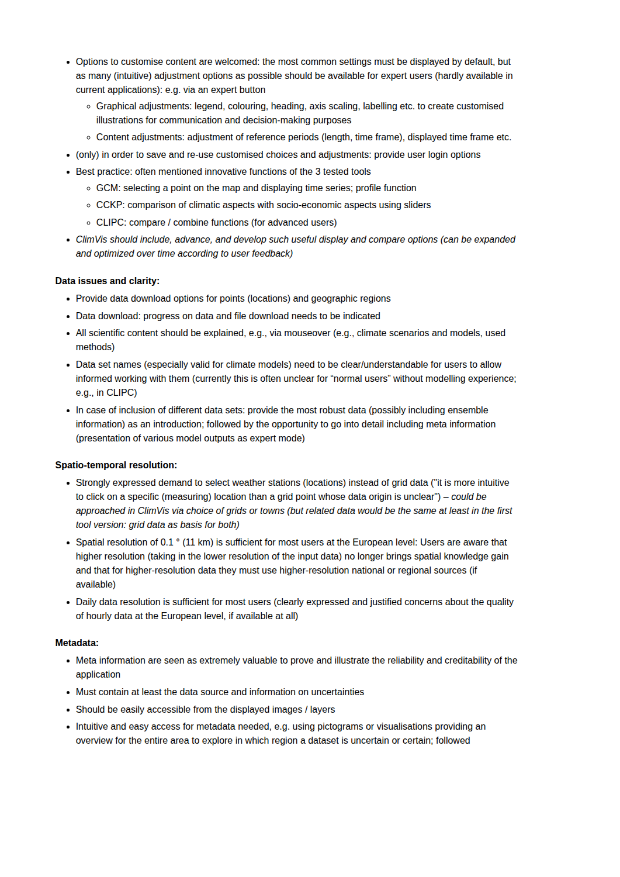Options to customise content are welcomed: the most common settings must be displayed by default, but as many (intuitive) adjustment options as possible should be available for expert users (hardly available in current applications): e.g. via an expert button
Graphical adjustments: legend, colouring, heading, axis scaling, labelling etc. to create customised illustrations for communication and decision-making purposes
Content adjustments: adjustment of reference periods (length, time frame), displayed time frame etc.
(only) in order to save and re-use customised choices and adjustments: provide user login options
Best practice: often mentioned innovative functions of the 3 tested tools
GCM: selecting a point on the map and displaying time series; profile function
CCKP: comparison of climatic aspects with socio-economic aspects using sliders
CLIPC: compare / combine functions (for advanced users)
ClimVis should include, advance, and develop such useful display and compare options (can be expanded and optimized over time according to user feedback)
Data issues and clarity:
Provide data download options for points (locations) and geographic regions
Data download: progress on data and file download needs to be indicated
All scientific content should be explained, e.g., via mouseover (e.g., climate scenarios and models, used methods)
Data set names (especially valid for climate models) need to be clear/understandable for users to allow informed working with them (currently this is often unclear for “normal users” without modelling experience; e.g., in CLIPC)
In case of inclusion of different data sets: provide the most robust data (possibly including ensemble information) as an introduction; followed by the opportunity to go into detail including meta information (presentation of various model outputs as expert mode)
Spatio-temporal resolution:
Strongly expressed demand to select weather stations (locations) instead of grid data ("it is more intuitive to click on a specific (measuring) location than a grid point whose data origin is unclear") – could be approached in ClimVis via choice of grids or towns (but related data would be the same at least in the first tool version: grid data as basis for both)
Spatial resolution of 0.1 ° (11 km) is sufficient for most users at the European level: Users are aware that higher resolution (taking in the lower resolution of the input data) no longer brings spatial knowledge gain and that for higher-resolution data they must use higher-resolution national or regional sources (if available)
Daily data resolution is sufficient for most users (clearly expressed and justified concerns about the quality of hourly data at the European level, if available at all)
Metadata:
Meta information are seen as extremely valuable to prove and illustrate the reliability and creditability of the application
Must contain at least the data source and information on uncertainties
Should be easily accessible from the displayed images / layers
Intuitive and easy access for metadata needed, e.g. using pictograms or visualisations providing an overview for the entire area to explore in which region a dataset is uncertain or certain; followed